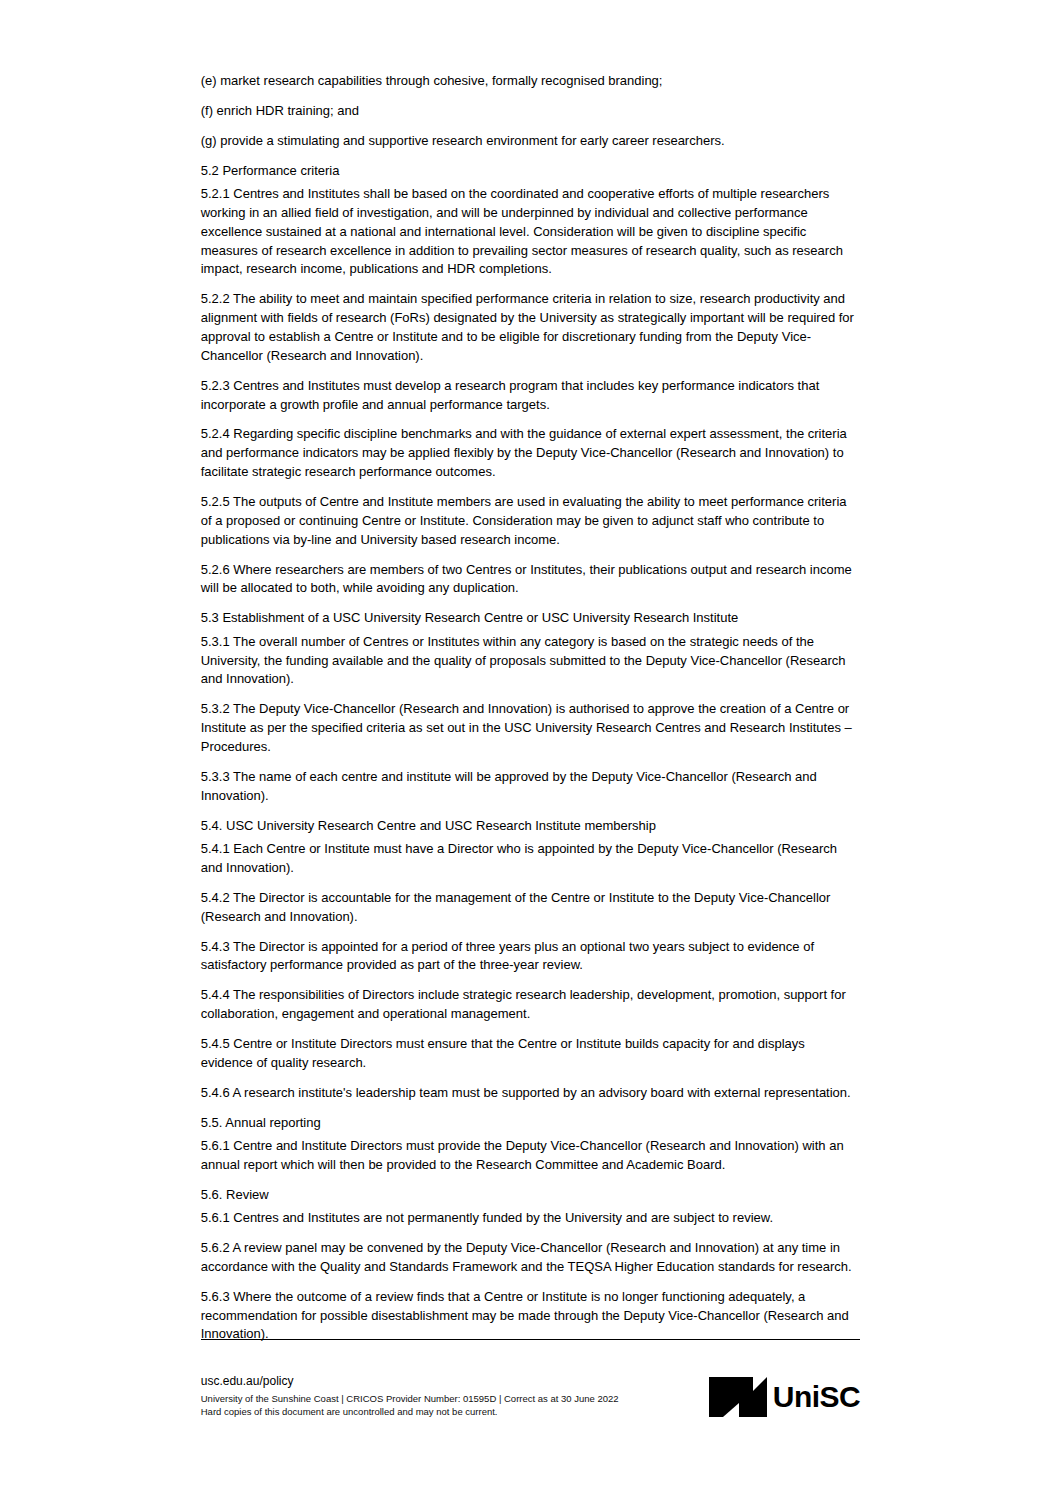(e) market research capabilities through cohesive, formally recognised branding;
(f) enrich HDR training; and
(g) provide a stimulating and supportive research environment for early career researchers.
5.2 Performance criteria
5.2.1 Centres and Institutes shall be based on the coordinated and cooperative efforts of multiple researchers working in an allied field of investigation, and will be underpinned by individual and collective performance excellence sustained at a national and international level. Consideration will be given to discipline specific measures of research excellence in addition to prevailing sector measures of research quality, such as research impact, research income, publications and HDR completions.
5.2.2 The ability to meet and maintain specified performance criteria in relation to size, research productivity and alignment with fields of research (FoRs) designated by the University as strategically important will be required for approval to establish a Centre or Institute and to be eligible for discretionary funding from the Deputy Vice-Chancellor (Research and Innovation).
5.2.3 Centres and Institutes must develop a research program that includes key performance indicators that incorporate a growth profile and annual performance targets.
5.2.4 Regarding specific discipline benchmarks and with the guidance of external expert assessment, the criteria and performance indicators may be applied flexibly by the Deputy Vice-Chancellor (Research and Innovation) to facilitate strategic research performance outcomes.
5.2.5 The outputs of Centre and Institute members are used in evaluating the ability to meet performance criteria of a proposed or continuing Centre or Institute. Consideration may be given to adjunct staff who contribute to publications via by-line and University based research income.
5.2.6 Where researchers are members of two Centres or Institutes, their publications output and research income will be allocated to both, while avoiding any duplication.
5.3 Establishment of a USC University Research Centre or USC University Research Institute
5.3.1 The overall number of Centres or Institutes within any category is based on the strategic needs of the University, the funding available and the quality of proposals submitted to the Deputy Vice-Chancellor (Research and Innovation).
5.3.2 The Deputy Vice-Chancellor (Research and Innovation) is authorised to approve the creation of a Centre or Institute as per the specified criteria as set out in the USC University Research Centres and Research Institutes – Procedures.
5.3.3 The name of each centre and institute will be approved by the Deputy Vice-Chancellor (Research and Innovation).
5.4. USC University Research Centre and USC Research Institute membership
5.4.1 Each Centre or Institute must have a Director who is appointed by the Deputy Vice-Chancellor (Research and Innovation).
5.4.2 The Director is accountable for the management of the Centre or Institute to the Deputy Vice-Chancellor (Research and Innovation).
5.4.3 The Director is appointed for a period of three years plus an optional two years subject to evidence of satisfactory performance provided as part of the three-year review.
5.4.4 The responsibilities of Directors include strategic research leadership, development, promotion, support for collaboration, engagement and operational management.
5.4.5 Centre or Institute Directors must ensure that the Centre or Institute builds capacity for and displays evidence of quality research.
5.4.6 A research institute's leadership team must be supported by an advisory board with external representation.
5.5. Annual reporting
5.6.1 Centre and Institute Directors must provide the Deputy Vice-Chancellor (Research and Innovation) with an annual report which will then be provided to the Research Committee and Academic Board.
5.6. Review
5.6.1 Centres and Institutes are not permanently funded by the University and are subject to review.
5.6.2 A review panel may be convened by the Deputy Vice-Chancellor (Research and Innovation) at any time in accordance with the Quality and Standards Framework and the TEQSA Higher Education standards for research.
5.6.3 Where the outcome of a review finds that a Centre or Institute is no longer functioning adequately, a recommendation for possible disestablishment may be made through the Deputy Vice-Chancellor (Research and Innovation).
usc.edu.au/policy
University of the Sunshine Coast | CRICOS Provider Number: 01595D | Correct as at 30 June 2022
Hard copies of this document are uncontrolled and may not be current.
UniSC